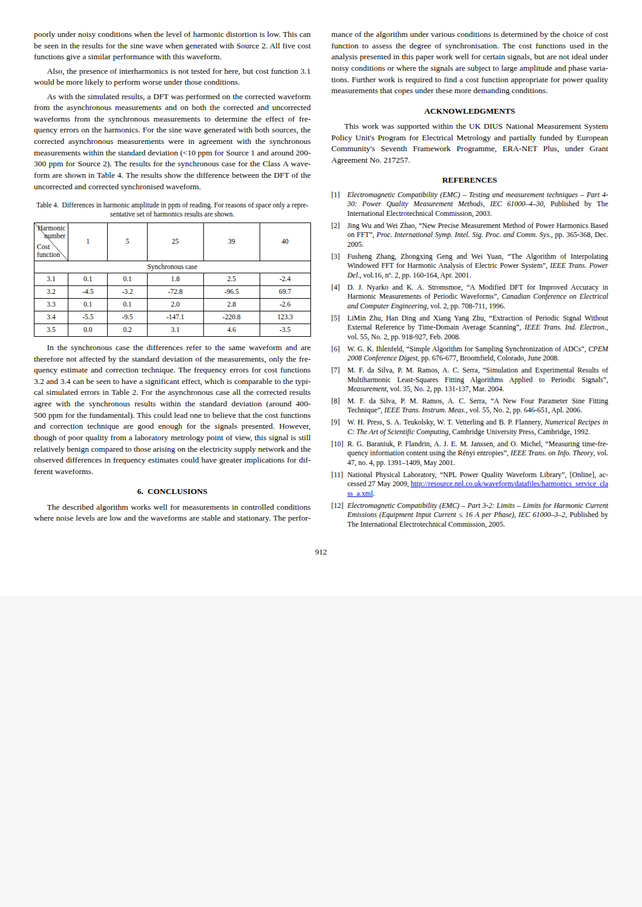poorly under noisy conditions when the level of harmonic distortion is low. This can be seen in the results for the sine wave when generated with Source 2. All five cost functions give a similar performance with this waveform.
Also, the presence of interharmonics is not tested for here, but cost function 3.1 would be more likely to perform worse under those conditions.
As with the simulated results, a DFT was performed on the corrected waveform from the asynchronous measurements and on both the corrected and uncorrected waveforms from the synchronous measurements to determine the effect of frequency errors on the harmonics. For the sine wave generated with both sources, the corrected asynchronous measurements were in agreement with the synchronous measurements within the standard deviation (<10 ppm for Source 1 and around 200-300 ppm for Source 2). The results for the synchronous case for the Class A waveform are shown in Table 4. The results show the difference between the DFT of the uncorrected and corrected synchronised waveform.
Table 4. Differences in harmonic amplitude in ppm of reading. For reasons of space only a representative set of harmonics results are shown.
| Harmonic number Cost function | 1 | 5 | 25 | 39 | 40 |
| Synchronous case |
| 3.1 | 0.1 | 0.1 | 1.8 | 2.5 | -2.4 |
| 3.2 | -4.5 | -3.2 | -72.8 | -96.5 | 69.7 |
| 3.3 | 0.1 | 0.1 | 2.0 | 2.8 | -2.6 |
| 3.4 | -5.5 | -9.5 | -147.1 | -220.8 | 123.3 |
| 3.5 | 0.0 | 0.2 | 3.1 | 4.6 | -3.5 |
In the synchronous case the differences refer to the same waveform and are therefore not affected by the standard deviation of the measurements, only the frequency estimate and correction technique. The frequency errors for cost functions 3.2 and 3.4 can be seen to have a significant effect, which is comparable to the typical simulated errors in Table 2. For the asynchronous case all the corrected results agree with the synchronous results within the standard deviation (around 400-500 ppm for the fundamental). This could lead one to believe that the cost functions and correction technique are good enough for the signals presented. However, though of poor quality from a laboratory metrology point of view, this signal is still relatively benign compared to those arising on the electricity supply network and the observed differences in frequency estimates could have greater implications for different waveforms.
6. Conclusions
The described algorithm works well for measurements in controlled conditions where noise levels are low and the waveforms are stable and stationary. The performance of the algorithm under various conditions is determined by the choice of cost function to assess the degree of synchronisation. The cost functions used in the analysis presented in this paper work well for certain signals, but are not ideal under noisy conditions or where the signals are subject to large amplitude and phase variations. Further work is required to find a cost function appropriate for power quality measurements that copes under these more demanding conditions.
Acknowledgments
This work was supported within the UK DIUS National Measurement System Policy Unit's Program for Electrical Metrology and partially funded by European Community's Seventh Framework Programme, ERA-NET Plus, under Grant Agreement No. 217257.
References
[1] Electromagnetic Compatibility (EMC) – Testing and measurement techniques – Part 4-30: Power Quality Measurement Methods, IEC 61000–4–30, Published by The International Electrotechnical Commission, 2003.
[2] Jing Wu and Wei Zhao, “New Precise Measurement Method of Power Harmonics Based on FFT”, Proc. International Symp. Intel. Sig. Proc. and Comm. Sys., pp. 365-368, Dec. 2005.
[3] Fusheng Zhang, Zhongxing Geng and Wei Yuan, “The Algorithm of Interpolating Windowed FFT for Harmonic Analysis of Electric Power System”, IEEE Trans. Power Del., vol.16, nº. 2, pp. 160-164, Apr. 2001.
[4] D. J. Nyarko and K. A. Stromsmoe, “A Modified DFT for Improved Accuracy in Harmonic Measurements of Periodic Waveforms”, Canadian Conference on Electrical and Computer Engineering, vol. 2, pp. 708-711, 1996.
[5] LiMin Zhu, Han Ding and Xiang Yang Zhu, “Extraction of Periodic Signal Without External Reference by Time-Domain Average Scanning”, IEEE Trans. Ind. Electron., vol. 55, No. 2, pp. 918-927, Feb. 2008.
[6] W. G. K. Ihlenfeld, “Simple Algorithm for Sampling Synchronization of ADCs”, CPEM 2008 Conference Digest, pp. 676-677, Broomfield, Colorado, June 2008.
[7] M. F. da Silva, P. M. Ramos, A. C. Serra, “Simulation and Experimental Results of Multiharmonic Least-Squares Fitting Algorithms Applied to Periodic Signals”, Measurement, vol. 35, No. 2, pp. 131-137, Mar. 2004.
[8] M. F. da Silva, P. M. Ramos, A. C. Serra, “A New Four Parameter Sine Fitting Technique”, IEEE Trans. Instrum. Meas., vol. 55, No. 2, pp. 646-651, Apl. 2006.
[9] W. H. Press, S. A. Teukolsky, W. T. Vetterling and B. P. Flannery, Numerical Recipes in C: The Art of Scientific Computing, Cambridge University Press, Cambridge, 1992.
[10] R. G. Baraniuk, P. Flandrin, A. J. E. M. Janssen, and O. Michel, “Measuring time-frequency information content using the Rényi entropies”, IEEE Trans. on Info. Theory, vol. 47, no. 4, pp. 1391–1409, May 2001.
[11] National Physical Laboratory, “NPL Power Quality Waveform Library”, [Online], accessed 27 May 2009, http://resource.npl.co.uk/waveform/datafiles/harmonics_service_class_a.xml.
[12] Electromagnetic Compatibility (EMC) – Part 3-2: Limits – Limits for Harmonic Current Emissions (Equipment Input Current ≤ 16 A per Phase), IEC 61000–3–2, Published by The International Electrotechnical Commission, 2005.
912